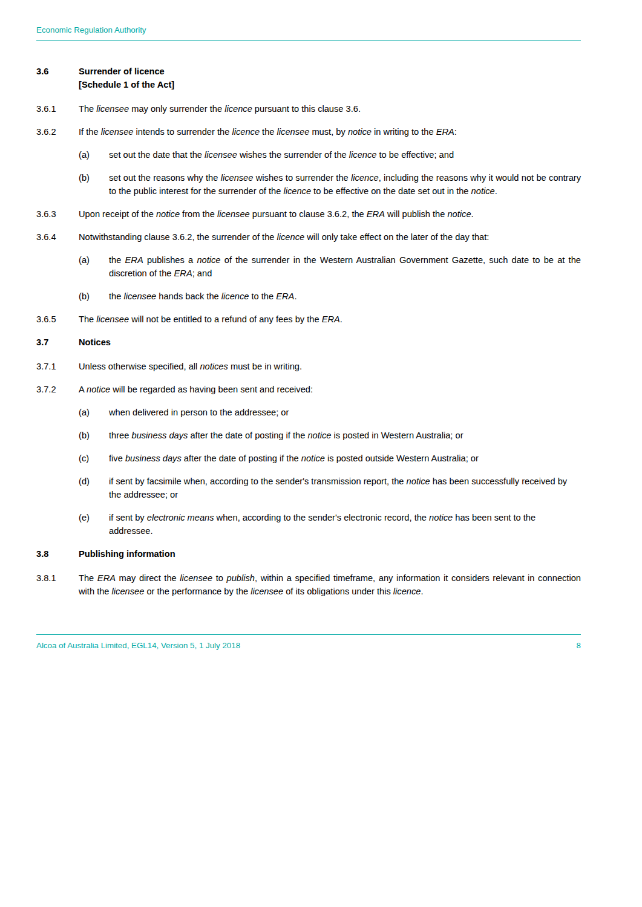Economic Regulation Authority
3.6
Surrender of licence
[Schedule 1 of the Act]
3.6.1
The licensee may only surrender the licence pursuant to this clause 3.6.
3.6.2
If the licensee intends to surrender the licence the licensee must, by notice in writing to the ERA:
(a)
set out the date that the licensee wishes the surrender of the licence to be effective; and
(b)
set out the reasons why the licensee wishes to surrender the licence, including the reasons why it would not be contrary to the public interest for the surrender of the licence to be effective on the date set out in the notice.
3.6.3
Upon receipt of the notice from the licensee pursuant to clause 3.6.2, the ERA will publish the notice.
3.6.4
Notwithstanding clause 3.6.2, the surrender of the licence will only take effect on the later of the day that:
(a)
the ERA publishes a notice of the surrender in the Western Australian Government Gazette, such date to be at the discretion of the ERA; and
(b)
the licensee hands back the licence to the ERA.
3.6.5
The licensee will not be entitled to a refund of any fees by the ERA.
3.7
Notices
3.7.1
Unless otherwise specified, all notices must be in writing.
3.7.2
A notice will be regarded as having been sent and received:
(a)
when delivered in person to the addressee; or
(b)
three business days after the date of posting if the notice is posted in Western Australia; or
(c)
five business days after the date of posting if the notice is posted outside Western Australia; or
(d)
if sent by facsimile when, according to the sender's transmission report, the notice has been successfully received by the addressee; or
(e)
if sent by electronic means when, according to the sender's electronic record, the notice has been sent to the addressee.
3.8
Publishing information
3.8.1
The ERA may direct the licensee to publish, within a specified timeframe, any information it considers relevant in connection with the licensee or the performance by the licensee of its obligations under this licence.
Alcoa of Australia Limited, EGL14, Version 5, 1 July 2018 8